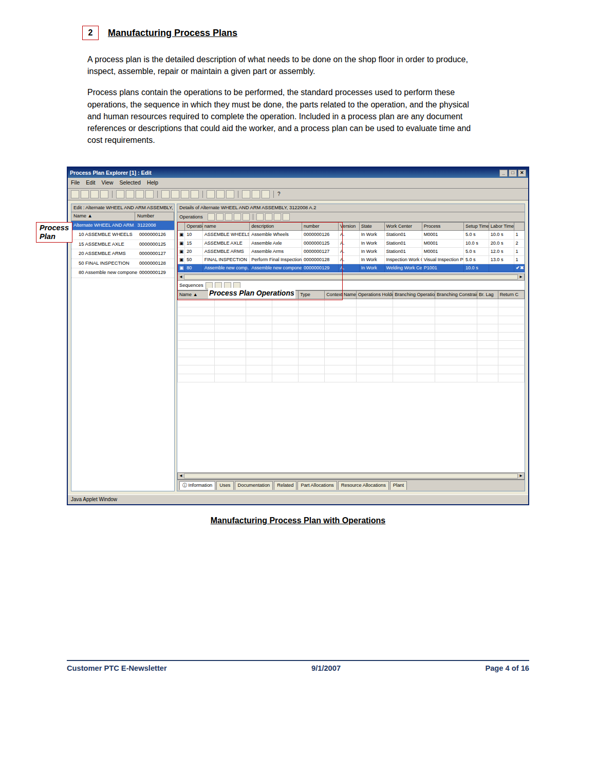2
Manufacturing Process Plans
A process plan is the detailed description of what needs to be done on the shop floor in order to produce, inspect, assemble, repair or maintain a given part or assembly.
Process plans contain the operations to be performed, the standard processes used to perform these operations, the sequence in which they must be done, the parts related to the operation, and the physical and human resources required to complete the operation. Included in a process plan are any document references or descriptions that could aid the worker, and a process plan can be used to evaluate time and cost requirements.
Process
Plan
Process Plan Explorer [1] : Edit _□✕
File Edit View Selected Help
?
Edit : Alternate WHEEL AND ARM ASSEMBLY, 3122008 A.2
Name ▲
Number
Alternate WHEEL AND ARM ASSEMBLY
3122008
10 ASSEMBLE WHEELS
0000000126
15 ASSEMBLE AXLE
0000000125
20 ASSEMBLE ARMS
0000000127
50 FINAL INSPECTION
0000000128
80 Assemble new components
0000000129
Details of Alternate WHEEL AND ARM ASSEMBLY, 3122008 A.2
Operations
| | Operation Label ▲ | name | description | number | Version | State | Work Center | Process | Setup Time | Labor Time | |
| --- | --- | --- | --- | --- | --- | --- | --- | --- | --- | --- | --- |
| ▣ | 10 | ASSEMBLE WHEELS | Assemble Wheels | 0000000126 | A. | In Work | Station01 | M0001 | 5.0 s | 10.0 s | 1 |
| ▣ | 15 | ASSEMBLE AXLE | Assemble Axle | 0000000125 | A. | In Work | Station01 | M0001 | 10.0 s | 20.0 s | 2 |
| ▣ | 20 | ASSEMBLE ARMS | Assemble Arms | 0000000127 | A. | In Work | Station01 | M0001 | 5.0 s | 12.0 s | 1 |
| ▣ | 50 | FINAL INSPECTION | Perform Final Inspection | 0000000128 | A. | In Work | Inspection Work Ce... | Visual Inspection Pro... | 5.0 s | 13.0 s | 1 |
| ▣ | 80 | Assemble new comp... | Assemble new components | 0000000129 | A. | In Work | Welding Work Center | P1001 | 10.0 s | | ✔✖ |
Process Plan Operations
◄
►
Sequences
| Name ▲ | Number | Version | State | Type | Context Name | Operations Holder | Branching Operation | Branching Constraint | Br. Lag | Return C |
| --- | --- | --- | --- | --- | --- | --- | --- | --- | --- | --- |
◄
►
ⓘ Information
Uses
Documentation
Related
Part Allocations
Resource Allocations
Plant
Java Applet Window
Manufacturing Process Plan with Operations
Customer PTC E-Newsletter 9/1/2007 Page 4 of 16